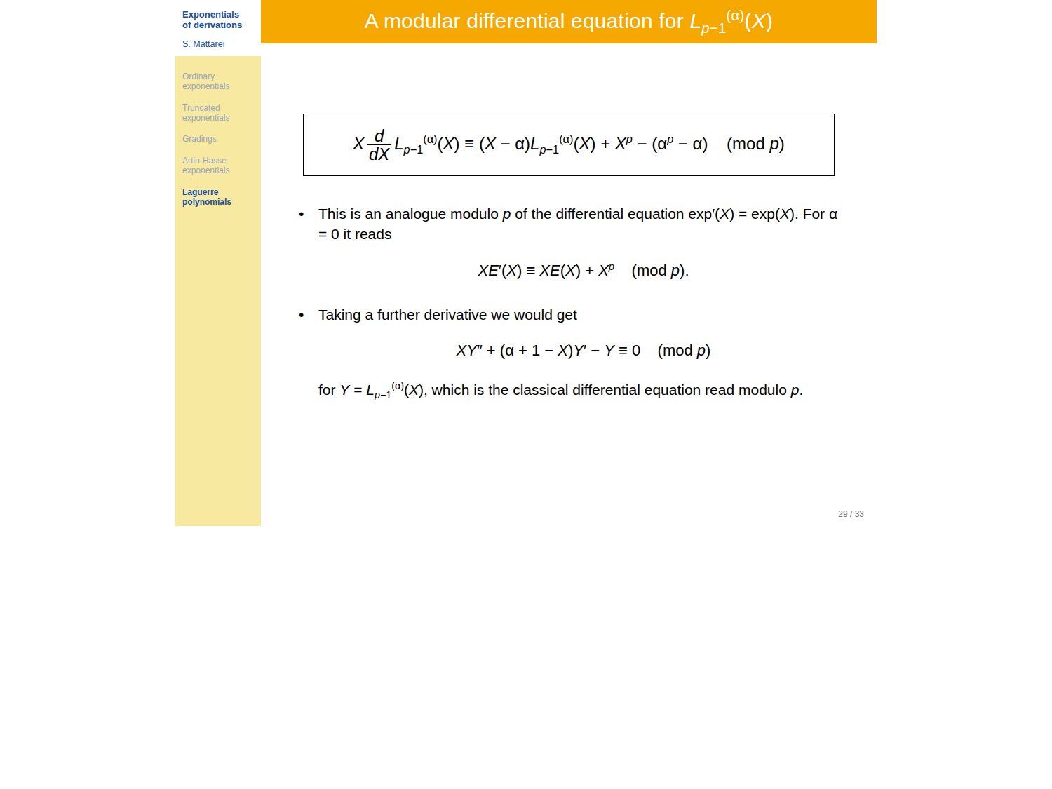Exponentials
of derivations
S. Mattarei
Ordinary
exponentials
Truncated
exponentials
Gradings
Artin-Hasse
exponentials
Laguerre
polynomials
A modular differential equation for Lp−1(α)(X)
X  d dX  Lp−1(α)(X) ≡ (X − α)Lp−1(α)(X) + Xp − (αp − α) (mod p)
This is an analogue modulo p of the differential equation exp′(X) = exp(X). For α = 0 it reads
XE′(X) ≡ XE(X) + Xp (mod p).
Taking a further derivative we would get
XY″ + (α + 1 − X)Y′ − Y ≡ 0 (mod p)
for Y = Lp−1(α)(X), which is the classical differential equation read modulo p.
29 / 33